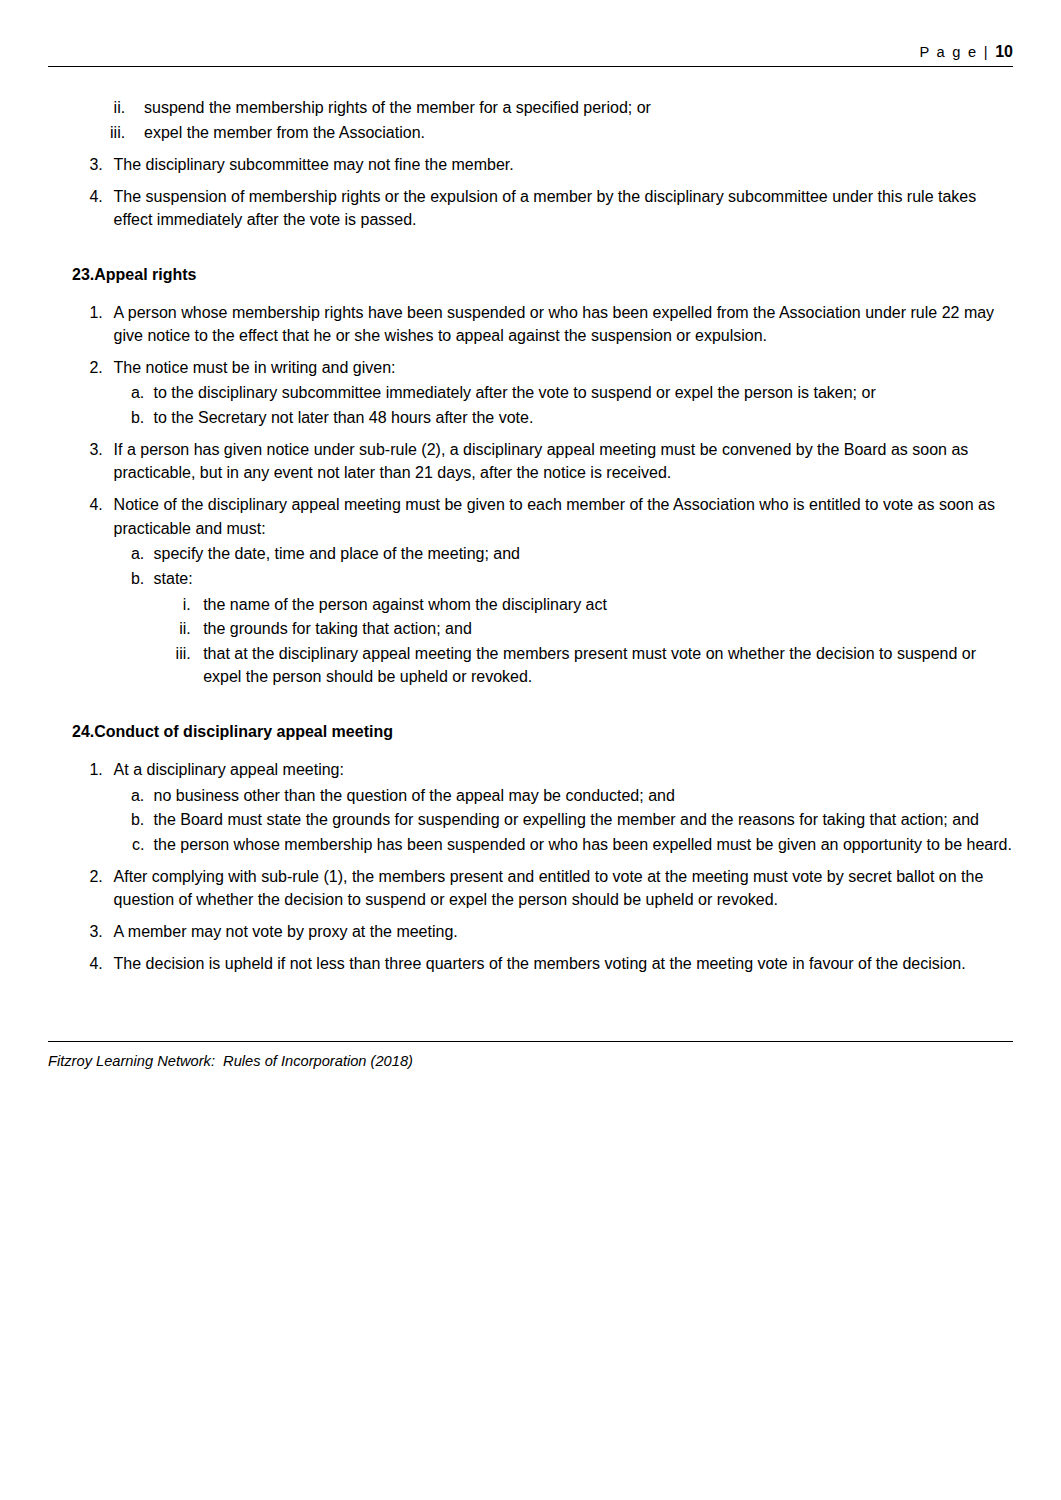P a g e | 10
suspend the membership rights of the member for a specified period; or
expel the member from the Association.
The disciplinary subcommittee may not fine the member.
The suspension of membership rights or the expulsion of a member by the disciplinary subcommittee under this rule takes effect immediately after the vote is passed.
23.Appeal rights
A person whose membership rights have been suspended or who has been expelled from the Association under rule 22 may give notice to the effect that he or she wishes to appeal against the suspension or expulsion.
The notice must be in writing and given:
to the disciplinary subcommittee immediately after the vote to suspend or expel the person is taken; or
to the Secretary not later than 48 hours after the vote.
If a person has given notice under sub-rule (2), a disciplinary appeal meeting must be convened by the Board as soon as practicable, but in any event not later than 21 days, after the notice is received.
Notice of the disciplinary appeal meeting must be given to each member of the Association who is entitled to vote as soon as practicable and must:
specify the date, time and place of the meeting; and
state:
the name of the person against whom the disciplinary act
the grounds for taking that action; and
that at the disciplinary appeal meeting the members present must vote on whether the decision to suspend or expel the person should be upheld or revoked.
24.Conduct of disciplinary appeal meeting
At a disciplinary appeal meeting:
no business other than the question of the appeal may be conducted; and
the Board must state the grounds for suspending or expelling the member and the reasons for taking that action; and
the person whose membership has been suspended or who has been expelled must be given an opportunity to be heard.
After complying with sub-rule (1), the members present and entitled to vote at the meeting must vote by secret ballot on the question of whether the decision to suspend or expel the person should be upheld or revoked.
A member may not vote by proxy at the meeting.
The decision is upheld if not less than three quarters of the members voting at the meeting vote in favour of the decision.
Fitzroy Learning Network: Rules of Incorporation (2018)